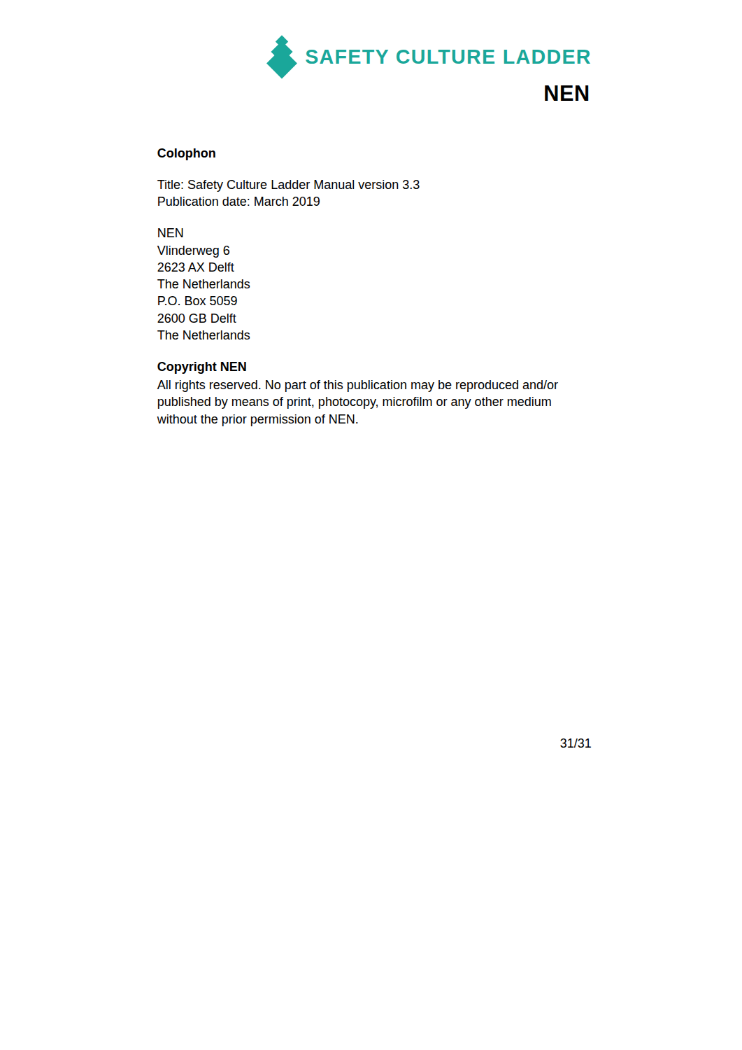SAFETY CULTURE LADDER
NEN
Colophon
Title: Safety Culture Ladder Manual version 3.3
Publication date: March 2019
NEN
Vlinderweg 6
2623 AX Delft
The Netherlands
P.O. Box 5059
2600 GB Delft
The Netherlands
Copyright NEN
All rights reserved. No part of this publication may be reproduced and/or published by means of print, photocopy, microfilm or any other medium without the prior permission of NEN.
31/31